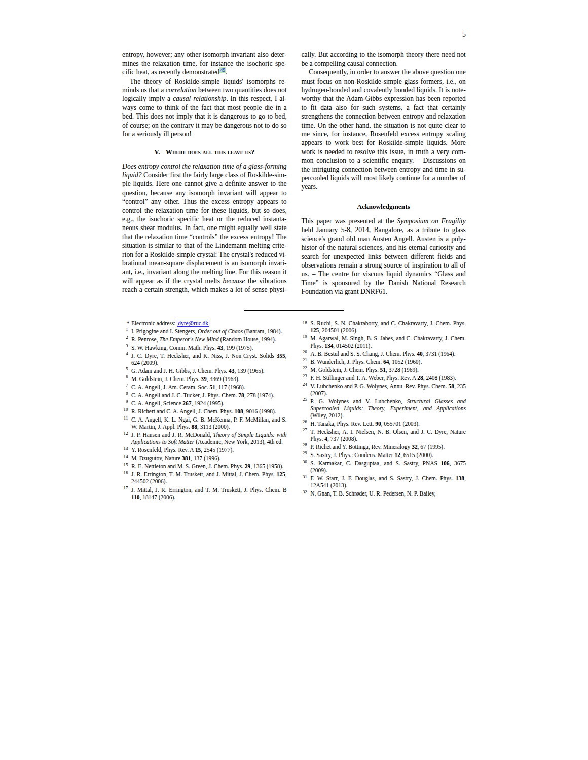5
entropy, however; any other isomorph invariant also determines the relaxation time, for instance the isochoric specific heat, as recently demonstrated49.
The theory of Roskilde-simple liquids' isomorphs reminds us that a correlation between two quantities does not logically imply a causal relationship. In this respect, I always come to think of the fact that most people die in a bed. This does not imply that it is dangerous to go to bed, of course; on the contrary it may be dangerous not to do so for a seriously ill person!
V. Where does all this leave us?
Does entropy control the relaxation time of a glass-forming liquid? Consider first the fairly large class of Roskilde-simple liquids. Here one cannot give a definite answer to the question, because any isomorph invariant will appear to “control” any other. Thus the excess entropy appears to control the relaxation time for these liquids, but so does, e.g., the isochoric specific heat or the reduced instantaneous shear modulus. In fact, one might equally well state that the relaxation time “controls” the excess entropy! The situation is similar to that of the Lindemann melting criterion for a Roskilde-simple crystal: The crystal's reduced vibrational mean-square displacement is an isomorph invariant, i.e., invariant along the melting line. For this reason it will appear as if the crystal melts because the vibrations reach a certain strength, which makes a lot of sense physically. But according to the isomorph theory there need not be a compelling causal connection.
Consequently, in order to answer the above question one must focus on non-Roskilde-simple glass formers, i.e., on hydrogen-bonded and covalently bonded liquids. It is noteworthy that the Adam-Gibbs expression has been reported to fit data also for such systems, a fact that certainly strengthens the connection between entropy and relaxation time. On the other hand, the situation is not quite clear to me since, for instance, Rosenfeld excess entropy scaling appears to work best for Roskilde-simple liquids. More work is needed to resolve this issue, in truth a very common conclusion to a scientific enquiry. – Discussions on the intriguing connection between entropy and time in supercooled liquids will most likely continue for a number of years.
Acknowledgments
This paper was presented at the Symposium on Fragility held January 5-8, 2014, Bangalore, as a tribute to glass science's grand old man Austen Angell. Austen is a polyhistor of the natural sciences, and his eternal curiosity and search for unexpected links between different fields and observations remain a strong source of inspiration to all of us. – The centre for viscous liquid dynamics “Glass and Time” is sponsored by the Danish National Research Foundation via grant DNRF61.
*Electronic address: dyre@ruc.dk
1 I. Prigogine and I. Stengers, Order out of Chaos (Bantam, 1984).
2 R. Penrose, The Emperor's New Mind (Random House, 1994).
3 S. W. Hawking, Comm. Math. Phys. 43, 199 (1975).
4 J. C. Dyre, T. Hecksher, and K. Niss, J. Non-Cryst. Solids 355, 624 (2009).
5 G. Adam and J. H. Gibbs, J. Chem. Phys. 43, 139 (1965).
6 M. Goldstein, J. Chem. Phys. 39, 3369 (1963).
7 C. A. Angell, J. Am. Ceram. Soc. 51, 117 (1968).
8 C. A. Angell and J. C. Tucker, J. Phys. Chem. 78, 278 (1974).
9 C. A. Angell, Science 267, 1924 (1995).
10 R. Richert and C. A. Angell, J. Chem. Phys. 108, 9016 (1998).
11 C. A. Angell, K. L. Ngai, G. B. McKenna, P. F. McMillan, and S. W. Martin, J. Appl. Phys. 88, 3113 (2000).
12 J. P. Hansen and J. R. McDonald, Theory of Simple Liquids: with Applications to Soft Matter (Academic, New York, 2013), 4th ed.
13 Y. Rosenfeld, Phys. Rev. A 15, 2545 (1977).
14 M. Dzugutov, Nature 381, 137 (1996).
15 R. E. Nettleton and M. S. Green, J. Chem. Phys. 29, 1365 (1958).
16 J. R. Errington, T. M. Truskett, and J. Mittal, J. Chem. Phys. 125, 244502 (2006).
17 J. Mittal, J. R. Errington, and T. M. Truskett, J. Phys. Chem. B 110, 18147 (2006).
18 S. Ruchi, S. N. Chakraborty, and C. Chakravarty, J. Chem. Phys. 125, 204501 (2006).
19 M. Agarwal, M. Singh, B. S. Jabes, and C. Chakravarty, J. Chem. Phys. 134, 014502 (2011).
20 A. B. Bestul and S. S. Chang, J. Chem. Phys. 40, 3731 (1964).
21 B. Wunderlich, J. Phys. Chem. 64, 1052 (1960).
22 M. Goldstein, J. Chem. Phys. 51, 3728 (1969).
23 F. H. Stillinger and T. A. Weber, Phys. Rev. A 28, 2408 (1983).
24 V. Lubchenko and P. G. Wolynes, Annu. Rev. Phys. Chem. 58, 235 (2007).
25 P. G. Wolynes and V. Lubchenko, Structural Glasses and Supercooled Liquids: Theory, Experiment, and Applications (Wiley, 2012).
26 H. Tanaka, Phys. Rev. Lett. 90, 055701 (2003).
27 T. Hecksher, A. I. Nielsen, N. B. Olsen, and J. C. Dyre, Nature Phys. 4, 737 (2008).
28 P. Richet and Y. Bottinga, Rev. Mineralogy 32, 67 (1995).
29 S. Sastry, J. Phys.: Condens. Matter 12, 6515 (2000).
30 S. Karmakar, C. Dasguptaa, and S. Sastry, PNAS 106, 3675 (2009).
31 F. W. Starr, J. F. Douglas, and S. Sastry, J. Chem. Phys. 138, 12A541 (2013).
32 N. Gnan, T. B. Schrøder, U. R. Pedersen, N. P. Bailey,